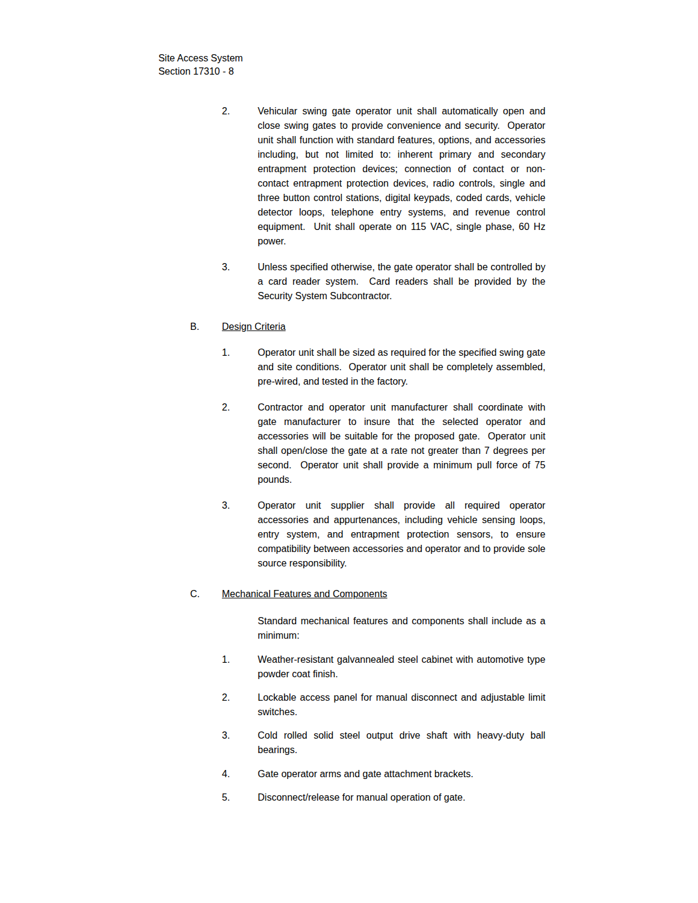Site Access System
Section 17310 - 8
2.
Vehicular swing gate operator unit shall automatically open and close swing gates to provide convenience and security. Operator unit shall function with standard features, options, and accessories including, but not limited to: inherent primary and secondary entrapment protection devices; connection of contact or non-contact entrapment protection devices, radio controls, single and three button control stations, digital keypads, coded cards, vehicle detector loops, telephone entry systems, and revenue control equipment. Unit shall operate on 115 VAC, single phase, 60 Hz power.
3.
Unless specified otherwise, the gate operator shall be controlled by a card reader system. Card readers shall be provided by the Security System Subcontractor.
B. Design Criteria
1.
Operator unit shall be sized as required for the specified swing gate and site conditions. Operator unit shall be completely assembled, pre-wired, and tested in the factory.
2.
Contractor and operator unit manufacturer shall coordinate with gate manufacturer to insure that the selected operator and accessories will be suitable for the proposed gate. Operator unit shall open/close the gate at a rate not greater than 7 degrees per second. Operator unit shall provide a minimum pull force of 75 pounds.
3.
Operator unit supplier shall provide all required operator accessories and appurtenances, including vehicle sensing loops, entry system, and entrapment protection sensors, to ensure compatibility between accessories and operator and to provide sole source responsibility.
C. Mechanical Features and Components
Standard mechanical features and components shall include as a minimum:
1.
Weather-resistant galvannealed steel cabinet with automotive type powder coat finish.
2.
Lockable access panel for manual disconnect and adjustable limit switches.
3.
Cold rolled solid steel output drive shaft with heavy-duty ball bearings.
4.
Gate operator arms and gate attachment brackets.
5.
Disconnect/release for manual operation of gate.